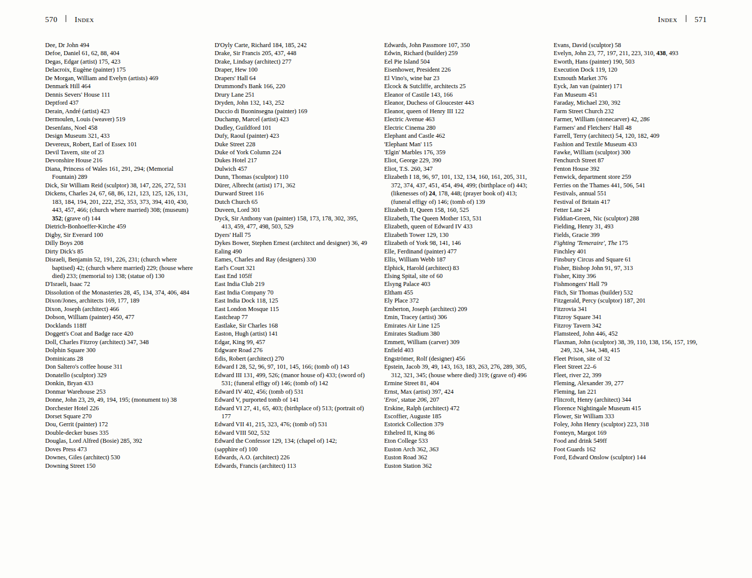570 Index
Index 571
Dee, Dr John 494
Defoe, Daniel 61, 62, 88, 404
Degas, Edgar (artist) 175, 423
Delacroix, Eugène (painter) 175
De Morgan, William and Evelyn (artists) 469
Denmark Hill 464
Dennis Severs' House 111
Deptford 437
Derain, André (artist) 423
Dermoulen, Louis (weaver) 519
Desenfans, Noel 458
Design Museum 321, 433
Devereux, Robert, Earl of Essex 101
Devil Tavern, site of 23
Devonshire House 216
Diana, Princess of Wales 161, 291, 294; (Memorial Fountain) 289
Dick, Sir William Reid (sculptor) 38, 147, 226, 272, 531
Dickens, Charles 24, 67, 68, 86, 121, 123, 125, 126, 131, 183, 184, 194, 201, 222, 252, 353, 373, 394, 410, 430, 443, 457, 466; (church where married) 308; (museum) 352; (grave of) 144
Dietrich-Bonhoeffer-Kirche 459
Digby, Sir Everard 100
Dilly Boys 208
Dirty Dick's 85
Disraeli, Benjamin 52, 191, 226, 231; (church where baptised) 42; (church where married) 229; (house where died) 233; (memorial to) 138; (statue of) 130
D'Israeli, Isaac 72
Dissolution of the Monasteries 28, 45, 134, 374, 406, 484
Dixon/Jones, architects 169, 177, 189
Dixon, Joseph (architect) 466
Dobson, William (painter) 450, 477
Docklands 118ff
Doggett's Coat and Badge race 420
Doll, Charles Fitzroy (architect) 347, 348
Dolphin Square 300
Dominicans 28
Don Saltero's coffee house 311
Donatello (sculptor) 329
Donkin, Bryan 433
Donmar Warehouse 253
Donne, John 23, 29, 49, 194, 195; (monument to) 38
Dorchester Hotel 226
Dorset Square 270
Dou, Gerrit (painter) 172
Double-decker buses 335
Douglas, Lord Alfred (Bosie) 285, 392
Doves Press 473
Downes, Giles (architect) 530
Downing Street 150
D'Oyly Carte, Richard 184, 185, 242
Drake, Sir Francis 205, 437, 448
Drake, Lindsay (architect) 277
Draper, Hew 100
Drapers' Hall 64
Drummond's Bank 166, 220
Drury Lane 251
Dryden, John 132, 143, 252
Duccio di Buoninsegna (painter) 169
Duchamp, Marcel (artist) 423
Dudley, Guildford 101
Dufy, Raoul (painter) 423
Duke Street 228
Duke of York Column 224
Dukes Hotel 217
Dulwich 457
Dunn, Thomas (sculptor) 110
Dürer, Albrecht (artist) 171, 362
Durward Street 116
Dutch Church 65
Duveen, Lord 301
Dyck, Sir Anthony van (painter) 158, 173, 178, 302, 395, 413, 459, 477, 498, 503, 529
Dyers' Hall 75
Dykes Bower, Stephen Ernest (architect and designer) 36, 49
Ealing 490
Eames, Charles and Ray (designers) 330
Earl's Court 321
East End 105ff
East India Club 219
East India Company 70
East India Dock 118, 125
East London Mosque 115
Eastcheap 77
Eastlake, Sir Charles 168
Easton, Hugh (artist) 141
Edgar, King 99, 457
Edgware Road 276
Edis, Robert (architect) 270
Edward I 28, 52, 96, 97, 101, 145, 166; (tomb of) 143
Edward III 131, 499, 526; (manor house of) 433; (sword of) 531; (funeral effigy of) 146; (tomb of) 142
Edward IV 402, 456; (tomb of) 531
Edward V, purported tomb of 141
Edward VI 27, 41, 65, 403; (birthplace of) 513; (portrait of) 177
Edward VII 41, 215, 323, 476; (tomb of) 531
Edward VIII 502, 532
Edward the Confessor 129, 134; (chapel of) 142;
(sapphire of) 100
Edwards, A.O. (architect) 226
Edwards, Francis (architect) 113
Edwards, John Passmore 107, 350
Edwin, Richard (builder) 259
Eel Pie Island 504
Eisenhower, President 226
El Vino's, wine bar 23
Elcock & Sutcliffe, architects 25
Eleanor of Castile 143, 166
Eleanor, Duchess of Gloucester 443
Eleanor, queen of Henry III 122
Electric Avenue 463
Electric Cinema 280
Elephant and Castle 462
'Elephant Man' 115
'Elgin' Marbles 176, 359
Eliot, George 229, 390
Eliot, T.S. 260, 347
Elizabeth I 18, 96, 97, 101, 132, 134, 160, 161, 205, 311, 372, 374, 437, 451, 454, 494, 499; (birthplace of) 443; (likenesses of) 24, 178, 448; (prayer book of) 413; (funeral effigy of) 146; (tomb of) 139
Elizabeth II, Queen 158, 160, 525
Elizabeth, The Queen Mother 153, 531
Elizabeth, queen of Edward IV 433
Elizabeth Tower 129, 130
Elizabeth of York 98, 141, 146
Elle, Ferdinand (painter) 477
Ellis, William Webb 187
Elphick, Harold (architect) 83
Elsing Spital, site of 60
Elsyng Palace 403
Eltham 455
Ely Place 372
Emberton, Joseph (architect) 209
Emin, Tracey (artist) 306
Emirates Air Line 125
Emirates Stadium 380
Emmett, William (carver) 309
Enfield 403
Engströmer, Rolf (designer) 456
Epstein, Jacob 39, 49, 143, 163, 183, 263, 276, 289, 305, 312, 321, 345; (house where died) 319; (grave of) 496
Ermine Street 81, 404
Ernst, Max (artist) 397, 424
'Eros', statue 206, 207
Erskine, Ralph (architect) 472
Escoffier, Auguste 185
Estorick Collection 379
Ethelred II, King 86
Eton College 533
Euston Arch 362, 363
Euston Road 362
Euston Station 362
Evans, David (sculptor) 58
Evelyn, John 23, 77, 197, 211, 223, 310, 438, 493
Eworth, Hans (painter) 190, 503
Execution Dock 119, 120
Exmouth Market 376
Eyck, Jan van (painter) 171
Fan Museum 451
Faraday, Michael 230, 392
Farm Street Church 232
Farmer, William (stonecarver) 42, 286
Farmers' and Fletchers' Hall 48
Farrell, Terry (architect) 54, 120, 182, 409
Fashion and Textile Museum 433
Fawke, William (sculptor) 300
Fenchurch Street 87
Fenton House 392
Fenwick, department store 259
Ferries on the Thames 441, 506, 541
Festivals, annual 551
Festival of Britain 417
Fetter Lane 24
Fiddian-Green, Nic (sculptor) 288
Fielding, Henry 31, 493
Fields, Gracie 399
Fighting 'Temeraire', The 175
Finchley 401
Finsbury Circus and Square 61
Fisher, Bishop John 91, 97, 313
Fisher, Kitty 396
Fishmongers' Hall 79
Fitch, Sir Thomas (builder) 532
Fitzgerald, Percy (sculptor) 187, 201
Fitzrovia 341
Fitzroy Square 341
Fitzroy Tavern 342
Flamsteed, John 446, 452
Flaxman, John (sculptor) 38, 39, 110, 138, 156, 157, 199, 249, 324, 344, 348, 415
Fleet Prison, site of 32
Fleet Street 22–6
Fleet, river 22, 399
Fleming, Alexander 39, 277
Fleming, Ian 221
Flitcroft, Henry (architect) 344
Florence Nightingale Museum 415
Flower, Sir William 333
Foley, John Henry (sculptor) 223, 318
Fonteyn, Margot 169
Food and drink 549ff
Foot Guards 162
Ford, Edward Onslow (sculptor) 144